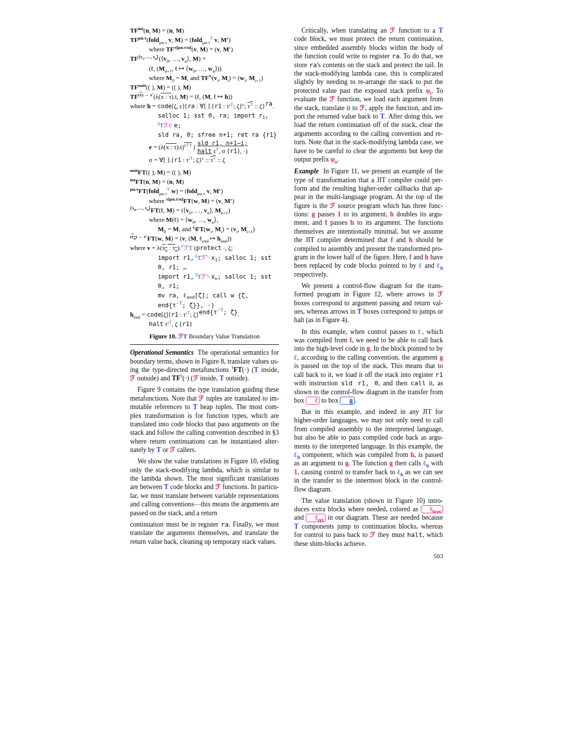TFint(n, M) = (n, M) TFμα.τ(foldμα.τ v, M) = (foldμα.τΤ v, M′) where TFτ[μα.τ/α](v, M) = (v, M′) TF⟨τ1, …, τn⟩(⟨v0, …, vn⟩, M) = (ℓ, (Mn+1, ℓ ↦ ⟨w0, …, wn⟩)) where M0 = M, and TFτi(vi, Mi) = (wi, Mi+1) TFunit(( ), M) = (( ), M) TF(τ) → τ′(λ(x : τ).t, M) = (ℓ, (M, ℓ ↦ h)) where h = code[ζ, ε]{ra : ∀[ ].{r1 : τ′Τ; ζ}ε; τΤ :: ζ}ra. salloc 1; sst 0, ra; import r1, ζΤℱτ′ e; sld ra, 0; sfree n+1; ret ra {r1} e = (λ(x : τ).t)τℱΤ ( sld r1, n+1−i; halt τΤ, σ {r1}, ·) σ = ∀[ ].{r1 : τ′Τ; ζ}ε :: τΤ :: ζ unitFT(( ), M) = (( ), M) intFT(n, M) = (n, M) μα.τFT(foldμα.τΤ w) = (foldμα.τ v, M′) where τ[μα.τ/α]FT(w, M) = (v, M′) ⟨τ0, …, τn⟩FT(ℓ, M) = (⟨v0, …, vn⟩, Mn+1) where M(ℓ) = ⟨w0, …, wn⟩, M0 = M, and τiFT(wi, Mi) = (vi, Mi+1) (τn) → τ′FT(w, M) = (v, (M, ℓend ↦ hend)) where v = λ(xn : τn).τ′ℱΤ (protect ·, ζ; import r1, ζΤℱτ1 x1; salloc 1; sst 0, r1; … import r1, ζΤℱτn xn; salloc 1; sst 0, r1; mv ra, ℓend[ζ]; call w {ζ, end{τ′Τ; ζ}}, ·) hend = code[ζ]{r1 : τ′Τ; ζ}end{τ′Τ; ζ}. halt τ′Τ, ζ {r1}
Figure 10. ℱΤ Boundary Value Translation
Operational Semantics The operational semantics for boundary terms, shown in Figure 8, translate values using the type-directed metafunctions τFT(·) (Τ inside, ℱ outside) and TFτ(·) (ℱ inside, Τ outside).
Figure 9 contains the type translation guiding these metafunctions. Note that ℱ tuples are translated to immutable references to Τ heap tuples. The most complex transformation is for function types, which are translated into code blocks that pass arguments on the stack and follow the calling convention described in §3 where return continuations can be instantiated alternately by Τ or ℱ callers.
We show the value translations in Figure 10, eliding only the stack-modifying lambda, which is similar to the lambda shown. The most significant translations are between Τ code blocks and ℱ functions. In particular, we must translate between variable representations and calling conventions—this means the arguments are passed on the stack, and a return
continuation must be in register ra. Finally, we must translate the arguments themselves, and translate the return value back, cleaning up temporary stack values.
Critically, when translating an ℱ function to a Τ code block, we must protect the return continuation, since embedded assembly blocks within the body of the function could write to register ra. To do that, we store ra's contents on the stack and protect the tail. In the stack-modifying lambda case, this is complicated slightly by needing to re-arrange the stack to put the protected value past the exposed stack prefix φi. To evaluate the ℱ function, we load each argument from the stack, translate it to ℱ, apply the function, and import the returned value back to Τ. After doing this, we load the return continuation off of the stack, clear the arguments according to the calling convention and return. Note that in the stack-modifying lambda case, we have to be careful to clear the arguments but keep the output prefix φo.
Example In Figure 11, we present an example of the type of transformation that a JIT compiler could perform and the resulting higher-order callbacks that appear in the multi-language program. At the top of the figure is the ℱ source program which has three functions: g passes 1 to its argument, h doubles its argument, and f passes h to its argument. The functions themselves are intentionally minimal, but we assume the JIT compiler determined that f and h should be compiled to assembly and present the transformed program in the lower half of the figure. Here, f and h have been replaced by code blocks pointed to by ℓ and ℓh respectively.
We present a control-flow diagram for the transformed program in Figure 12, where arrows in ℱ boxes correspond to argument passing and return values, whereas arrows in Τ boxes correspond to jumps or halt (as in Figure 4).
In this example, when control passes to ℓ, which was compiled from f, we need to be able to call back into the high-level code in g. In the block pointed to by ℓ, according to the calling convention, the argument g is passed on the top of the stack. This means that to call back to it, we load it off the stack into register r1 with instruction sld r1, 0, and then call it, as shown in the control-flow diagram in the transfer from box ℓ to box g.
But in this example, and indeed in any JIT for higher-order languages, we may not only need to call from compiled assembly to the interpreted language, but also be able to pass compiled code back as arguments to the interpreted language. In this example, the ℓh component, which was compiled from h, is passed as an argument to g. The function g then calls ℓh with 1, causing control to transfer back to ℓh as we can see in the transfer to the innermost block in the control-flow diagram.
The value translation (shown in Figure 10) introduces extra blocks where needed, colored as ℓhret and ℓret in our diagram. These are needed because Τ components jump to continuation blocks, whereas for control to pass back to ℱ they must halt, which these shim-blocks achieve.
503